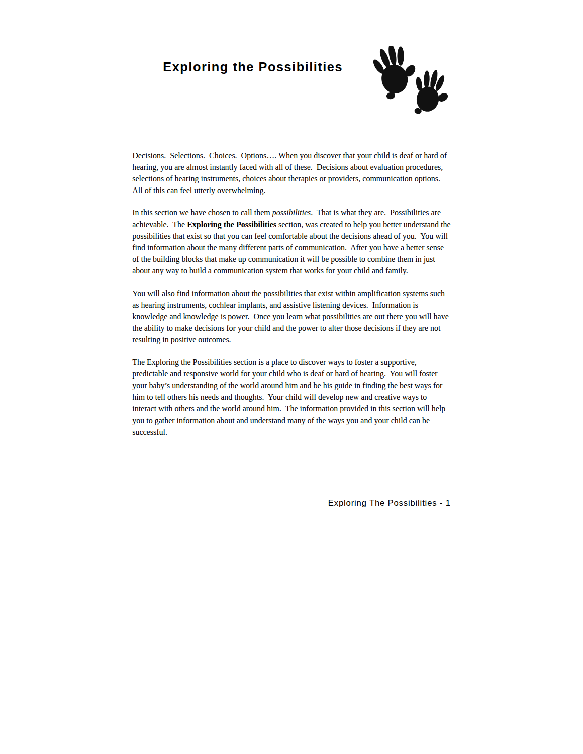Exploring the Possibilities
Decisions. Selections. Choices. Options…. When you discover that your child is deaf or hard of hearing, you are almost instantly faced with all of these. Decisions about evaluation procedures, selections of hearing instruments, choices about therapies or providers, communication options. All of this can feel utterly overwhelming.
In this section we have chosen to call them possibilities. That is what they are. Possibilities are achievable. The Exploring the Possibilities section, was created to help you better understand the possibilities that exist so that you can feel comfortable about the decisions ahead of you. You will find information about the many different parts of communication. After you have a better sense of the building blocks that make up communication it will be possible to combine them in just about any way to build a communication system that works for your child and family.
You will also find information about the possibilities that exist within amplification systems such as hearing instruments, cochlear implants, and assistive listening devices. Information is knowledge and knowledge is power. Once you learn what possibilities are out there you will have the ability to make decisions for your child and the power to alter those decisions if they are not resulting in positive outcomes.
The Exploring the Possibilities section is a place to discover ways to foster a supportive, predictable and responsive world for your child who is deaf or hard of hearing. You will foster your baby’s understanding of the world around him and be his guide in finding the best ways for him to tell others his needs and thoughts. Your child will develop new and creative ways to interact with others and the world around him. The information provided in this section will help you to gather information about and understand many of the ways you and your child can be successful.
Exploring The Possibilities - 1